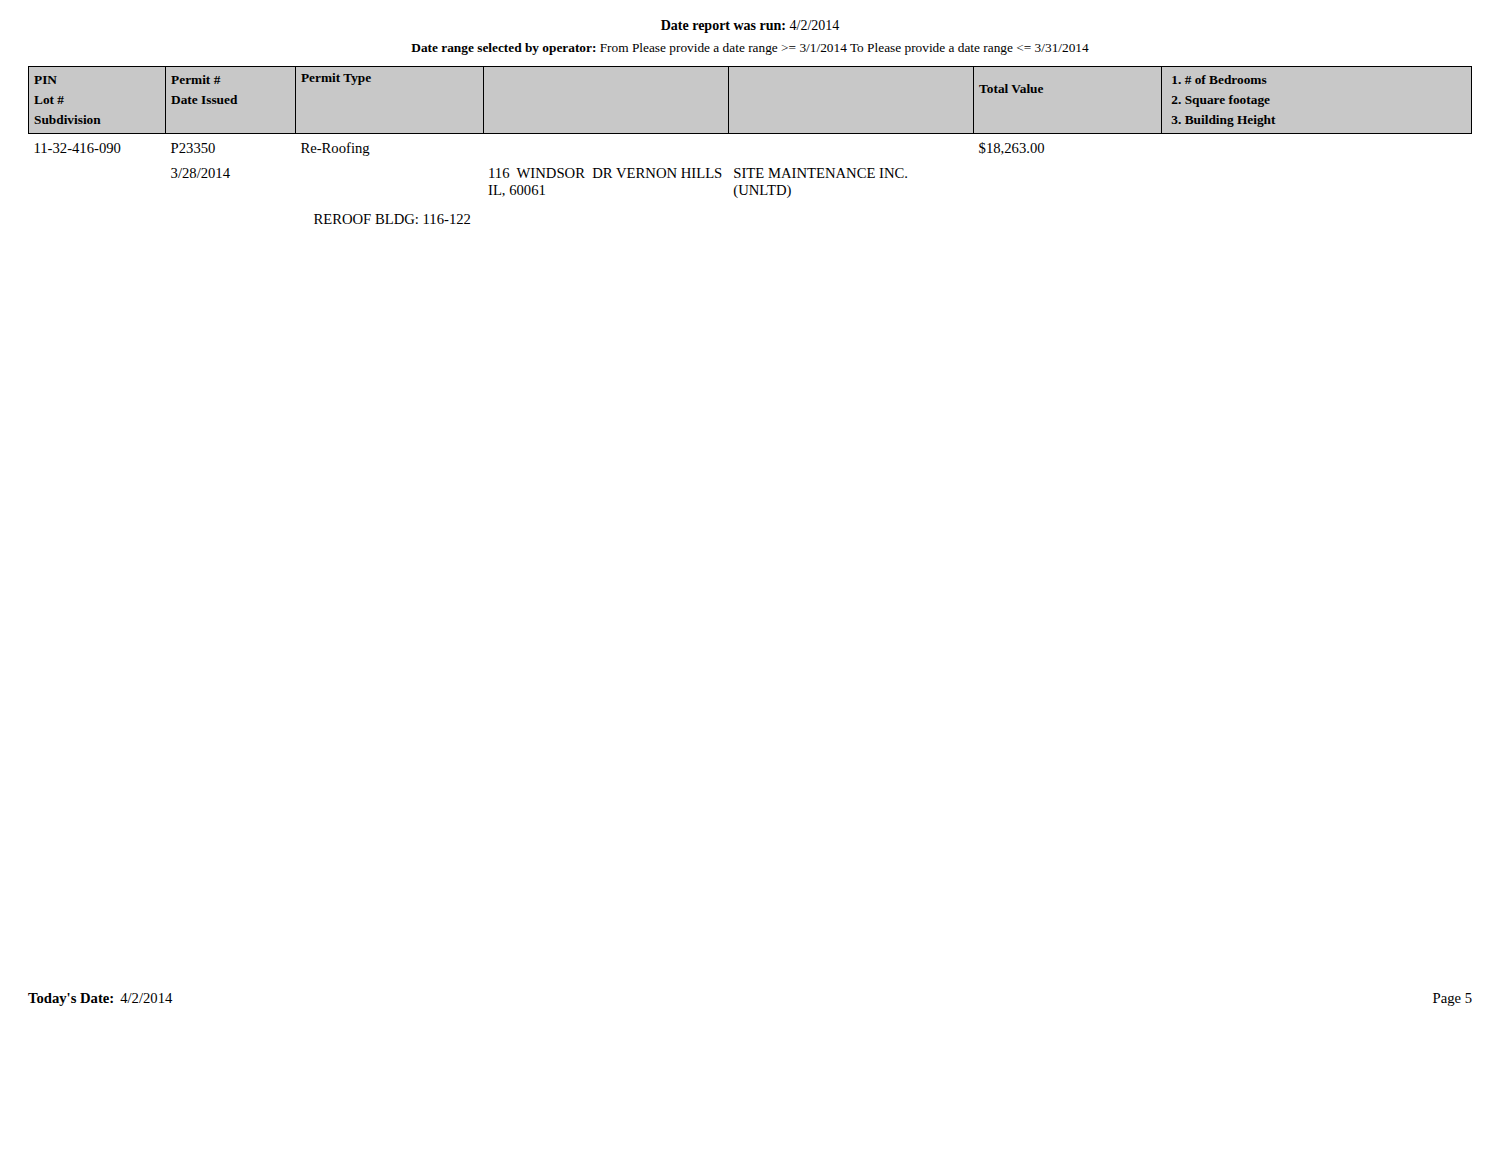Date report was run: 4/2/2014
Date range selected by operator: From Please provide a date range >= 3/1/2014 To Please provide a date range <= 3/31/2014
| PIN Lot # Subdivision | Permit # Date Issued | Permit Type | | | Total Value | # of Bedrooms Square footage Building Height |
| --- | --- | --- | --- | --- | --- | --- |
| 11-32-416-090 | P23350 | Re-Roofing | | | $18,263.00 | |
| | 3/28/2014 | | 116 WINDSOR DR VERNON HILLS IL, 60061 | SITE MAINTENANCE INC. (UNLTD) | | |
| | | REROOF BLDG: 116-122 | | | | |
Today's Date:4/2/2014 Page 5